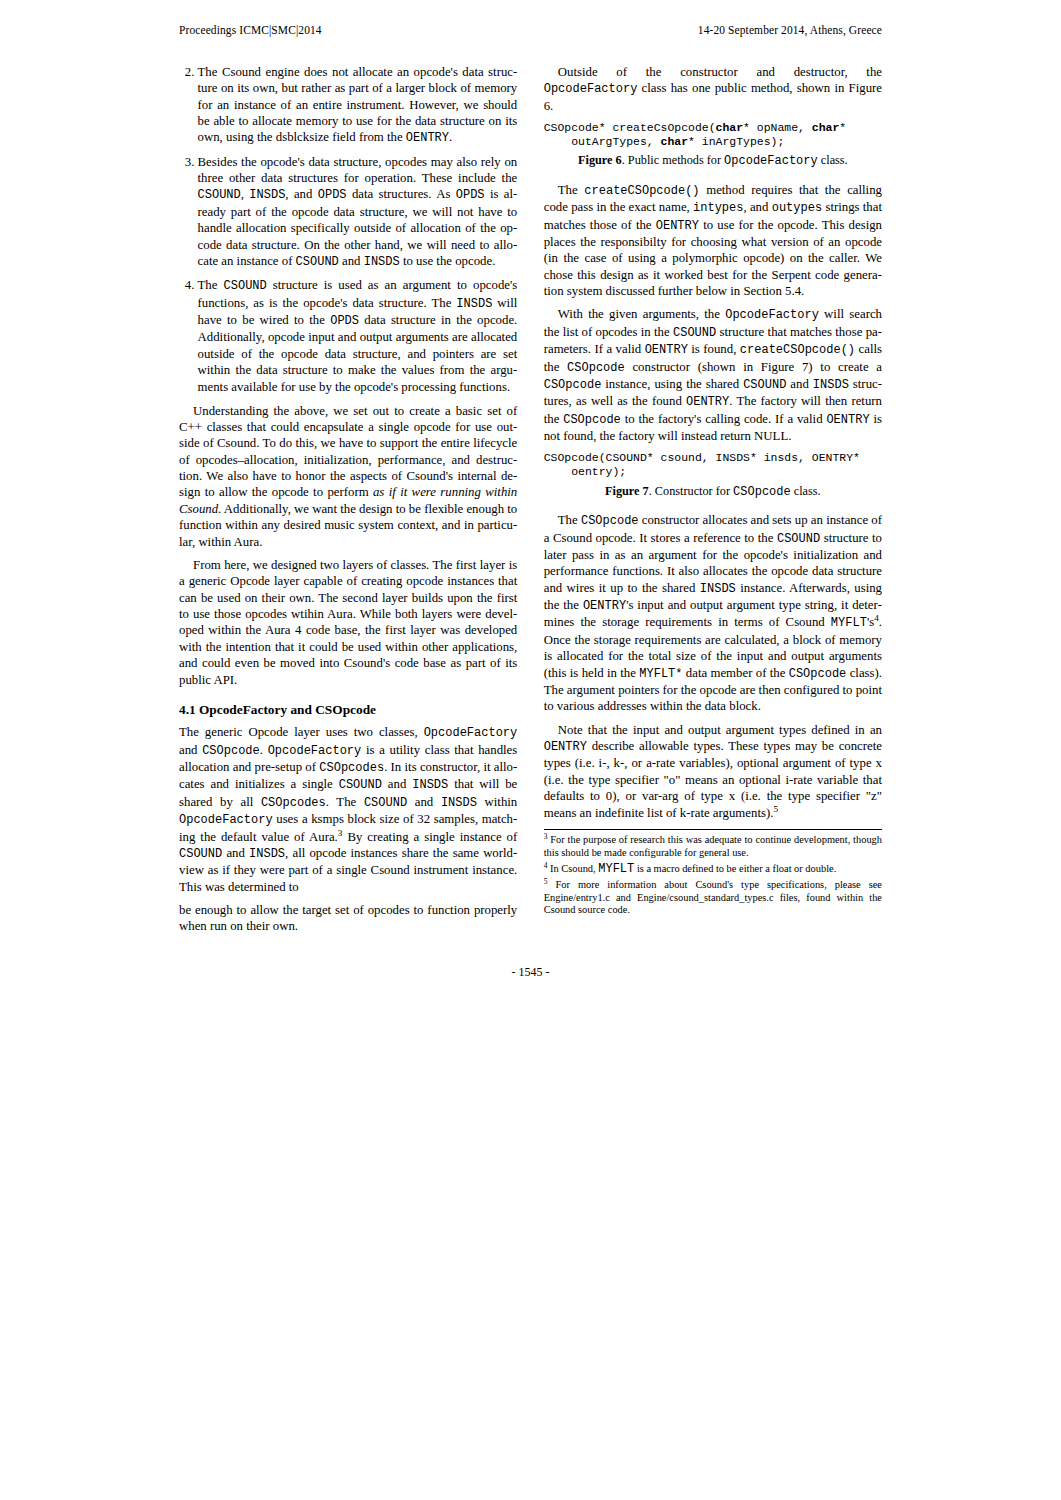Proceedings ICMC|SMC|2014
14-20 September 2014, Athens, Greece
The Csound engine does not allocate an opcode's data structure on its own, but rather as part of a larger block of memory for an instance of an entire instrument. However, we should be able to allocate memory to use for the data structure on its own, using the dsblcksize field from the OENTRY.
Besides the opcode's data structure, opcodes may also rely on three other data structures for operation. These include the CSOUND, INSDS, and OPDS data structures. As OPDS is already part of the opcode data structure, we will not have to handle allocation specifically outside of allocation of the opcode data structure. On the other hand, we will need to allocate an instance of CSOUND and INSDS to use the opcode.
The CSOUND structure is used as an argument to opcode's functions, as is the opcode's data structure. The INSDS will have to be wired to the OPDS data structure in the opcode. Additionally, opcode input and output arguments are allocated outside of the opcode data structure, and pointers are set within the data structure to make the values from the arguments available for use by the opcode's processing functions.
Understanding the above, we set out to create a basic set of C++ classes that could encapsulate a single opcode for use outside of Csound. To do this, we have to support the entire lifecycle of opcodes–allocation, initialization, performance, and destruction. We also have to honor the aspects of Csound's internal design to allow the opcode to perform as if it were running within Csound. Additionally, we want the design to be flexible enough to function within any desired music system context, and in particular, within Aura.
From here, we designed two layers of classes. The first layer is a generic Opcode layer capable of creating opcode instances that can be used on their own. The second layer builds upon the first to use those opcodes wtihin Aura. While both layers were developed within the Aura 4 code base, the first layer was developed with the intention that it could be used within other applications, and could even be moved into Csound's code base as part of its public API.
4.1 OpcodeFactory and CSOpcode
The generic Opcode layer uses two classes, OpcodeFactory and CSOpcode. OpcodeFactory is a utility class that handles allocation and pre-setup of CSOpcodes. In its constructor, it allocates and initializes a single CSOUND and INSDS that will be shared by all CSOpcodes. The CSOUND and INSDS within OpcodeFactory uses a ksmps block size of 32 samples, matching the default value of Aura.3 By creating a single instance of CSOUND and INSDS, all opcode instances share the same world-view as if they were part of a single Csound instrument instance. This was determined to
be enough to allow the target set of opcodes to function properly when run on their own.
Outside of the constructor and destructor, the OpcodeFactory class has one public method, shown in Figure 6.
CSOpcode* createCsOpcode(char* opName, char* outArgTypes, char* inArgTypes);
Figure 6. Public methods for OpcodeFactory class.
The createCSOpcode() method requires that the calling code pass in the exact name, intypes, and outypes strings that matches those of the OENTRY to use for the opcode. This design places the responsibilty for choosing what version of an opcode (in the case of using a polymorphic opcode) on the caller. We chose this design as it worked best for the Serpent code generation system discussed further below in Section 5.4.
With the given arguments, the OpcodeFactory will search the list of opcodes in the CSOUND structure that matches those parameters. If a valid OENTRY is found, createCSOpcode() calls the CSOpcode constructor (shown in Figure 7) to create a CSOpcode instance, using the shared CSOUND and INSDS structures, as well as the found OENTRY. The factory will then return the CSOpcode to the factory's calling code. If a valid OENTRY is not found, the factory will instead return NULL.
CSOpcode(CSOUND* csound, INSDS* insds, OENTRY* oentry);
Figure 7. Constructor for CSOpcode class.
The CSOpcode constructor allocates and sets up an instance of a Csound opcode. It stores a reference to the CSOUND structure to later pass in as an argument for the opcode's initialization and performance functions. It also allocates the opcode data structure and wires it up to the shared INSDS instance. Afterwards, using the the OENTRY's input and output argument type string, it determines the storage requirements in terms of Csound MYFLT's4. Once the storage requirements are calculated, a block of memory is allocated for the total size of the input and output arguments (this is held in the MYFLT* data member of the CSOpcode class). The argument pointers for the opcode are then configured to point to various addresses within the data block.
Note that the input and output argument types defined in an OENTRY describe allowable types. These types may be concrete types (i.e. i-, k-, or a-rate variables), optional argument of type x (i.e. the type specifier "o" means an optional i-rate variable that defaults to 0), or var-arg of type x (i.e. the type specifier "z" means an indefinite list of k-rate arguments).5
3 For the purpose of research this was adequate to continue development, though this should be made configurable for general use.
4 In Csound, MYFLT is a macro defined to be either a float or double.
5 For more information about Csound's type specifications, please see Engine/entry1.c and Engine/csound_standard_types.c files, found within the Csound source code.
- 1545 -